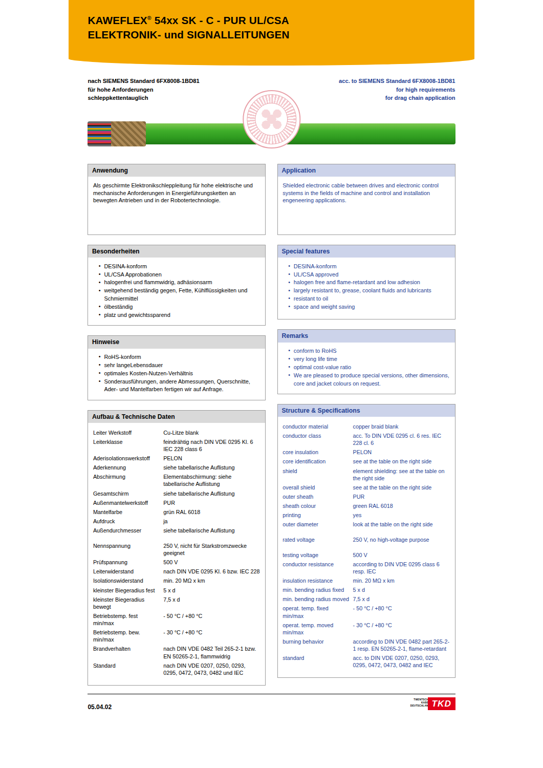KAWEFLEX® 54xx SK - C - PUR UL/CSA
ELEKTRONIK- und SIGNALLEITUNGEN
nach SIEMENS Standard 6FX8008-1BD81
für hohe Anforderungen
schleppkettentauglich
acc. to SIEMENS Standard 6FX8008-1BD81
for high requirements
for drag chain application
Anwendung
Als geschirmte Elektronikschleppleitung für hohe elektrische und mechanische Anforderungen in Energieführungsketten an bewegten Antrieben und in der Robotertechnologie.
Besonderheiten
DESINA-konform
UL/CSA Approbationen
halogenfrei und flammwidrig, adhäsionsarm
weitgehend beständig gegen, Fette, Kühlflüssigkeiten und Schmiermittel
ölbeständig
platz und gewichtssparend
Hinweise
RoHS-konform
sehr langeLebensdauer
optimales Kosten-Nutzen-Verhältnis
Sonderausführungen, andere Abmessungen, Querschnitte, Ader- und Mantelfarben fertigen wir auf Anfrage.
Aufbau & Technische Daten
| Leiter Werkstoff | Cu-Litze blank |
| Leiterklasse | feindrähtig nach DIN VDE 0295 Kl. 6 IEC 228 class 6 |
| Aderisolationswerkstoff | PELON |
| Aderkennung | siehe tabellarische Auflistung |
| Abschirmung | Elementabschirmung: siehe tabellarische Auflistung |
| Gesamtschirm | siehe tabellarische Auflistung |
| Außenmantelwerkstoff | PUR |
| Mantelfarbe | grün RAL 6018 |
| Aufdruck | ja |
| Außendurchmesser | siehe tabellarische Auflistung |
| Nennspannung | 250 V, nicht für Starkstromzwecke geeignet |
| Prüfspannung | 500 V |
| Leiterwiderstand | nach DIN VDE 0295 Kl. 6 bzw. IEC 228 |
| Isolationswiderstand | min. 20 MΩ x km |
| kleinster Biegeradius fest | 5 x d |
| kleinster Biegeradius bewegt | 7,5 x d |
| Betriebstemp. fest min/max | - 50 °C / +80 °C |
| Betriebstemp. bew. min/max | - 30 °C / +80 °C |
| Brandverhalten | nach DIN VDE 0482 Teil 265-2-1 bzw. EN 50265-2-1, flammwidrig |
| Standard | nach DIN VDE 0207, 0250, 0293, 0295, 0472, 0473, 0482 und IEC |
Application
Shielded electronic cable between drives and electronic control systems in the fields of machine and control and installation engeneering applications.
Special features
DESINA-konform
UL/CSA approved
halogen free and flame-retardant and low adhesion
largely resistant to, grease, coolant fluids and lubricants
resistant to oil
space and weight saving
Remarks
conform to RoHS
very long life time
optimal cost-value ratio
We are pleased to produce special versions, other dimensions, core and jacket colours on request.
Structure & Specifications
| conductor material | copper braid blank |
| conductor class | acc. To DIN VDE 0295 cl. 6 res. IEC 228 cl. 6 |
| core insulation | PELON |
| core identification | see at the table on the right side |
| shield | element shielding: see at the table on the right side |
| overall shield | see at the table on the right side |
| outer sheath | PUR |
| sheath colour | green RAL 6018 |
| printing | yes |
| outer diameter | look at the table on the right side |
| rated voltage | 250 V, no high-voltage purpose |
| testing voltage | 500 V |
| conductor resistance | according to DIN VDE 0295 class 6 resp. IEC |
| insulation resistance | min. 20 MΩ x km |
| min. bending radius fixed | 5 x d |
| min. bending radius moved | 7,5 x d |
| operat. temp. fixed min/max | - 50 °C / +80 °C |
| operat. temp. moved min/max | - 30 °C / +80 °C |
| burning behavior | according to DIN VDE 0482 part 265-2-1 resp. EN 50265-2-1, flame-retardant |
| standard | acc. to DIN VDE 0207, 0250, 0293, 0295, 0472, 0473, 0482 and IEC |
05.04.02
TWENTSCHE
KABEL
DEUTSCHLAND TKD